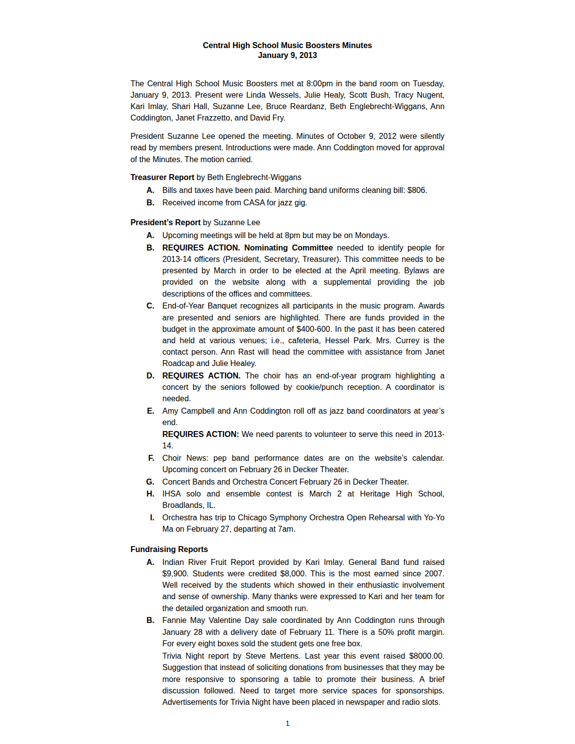Central High School Music Boosters Minutes January 9, 2013
The Central High School Music Boosters met at 8:00pm in the band room on Tuesday, January 9, 2013. Present were Linda Wessels, Julie Healy, Scott Bush, Tracy Nugent, Kari Imlay, Shari Hall, Suzanne Lee, Bruce Reardanz, Beth Englebrecht-Wiggans, Ann Coddington, Janet Frazzetto, and David Fry.
President Suzanne Lee opened the meeting. Minutes of October 9, 2012 were silently read by members present. Introductions were made. Ann Coddington moved for approval of the Minutes. The motion carried.
Treasurer Report by Beth Englebrecht-Wiggans
Bills and taxes have been paid. Marching band uniforms cleaning bill: $806.
Received income from CASA for jazz gig.
President’s Report by Suzanne Lee
Upcoming meetings will be held at 8pm but may be on Mondays.
REQUIRES ACTION. Nominating Committee needed to identify people for 2013-14 officers (President, Secretary, Treasurer). This committee needs to be presented by March in order to be elected at the April meeting. Bylaws are provided on the website along with a supplemental providing the job descriptions of the offices and committees.
End-of-Year Banquet recognizes all participants in the music program. Awards are presented and seniors are highlighted. There are funds provided in the budget in the approximate amount of $400-600. In the past it has been catered and held at various venues; i.e., cafeteria, Hessel Park. Mrs. Currey is the contact person. Ann Rast will head the committee with assistance from Janet Roadcap and Julie Healey.
REQUIRES ACTION. The choir has an end-of-year program highlighting a concert by the seniors followed by cookie/punch reception. A coordinator is needed.
Amy Campbell and Ann Coddington roll off as jazz band coordinators at year’s end.
REQUIRES ACTION: We need parents to volunteer to serve this need in 2013-14.
Choir News: pep band performance dates are on the website’s calendar. Upcoming concert on February 26 in Decker Theater.
Concert Bands and Orchestra Concert February 26 in Decker Theater.
IHSA solo and ensemble contest is March 2 at Heritage High School, Broadlands, IL.
Orchestra has trip to Chicago Symphony Orchestra Open Rehearsal with Yo-Yo Ma on February 27, departing at 7am.
Fundraising Reports
Indian River Fruit Report provided by Kari Imlay. General Band fund raised $9,900. Students were credited $8,000. This is the most earned since 2007. Well received by the students which showed in their enthusiastic involvement and sense of ownership. Many thanks were expressed to Kari and her team for the detailed organization and smooth run.
Fannie May Valentine Day sale coordinated by Ann Coddington runs through January 28 with a delivery date of February 11. There is a 50% profit margin. For every eight boxes sold the student gets one free box.
Trivia Night report by Steve Mertens. Last year this event raised $8000.00. Suggestion that instead of soliciting donations from businesses that they may be more responsive to sponsoring a table to promote their business. A brief discussion followed. Need to target more service spaces for sponsorships. Advertisements for Trivia Night have been placed in newspaper and radio slots.
1